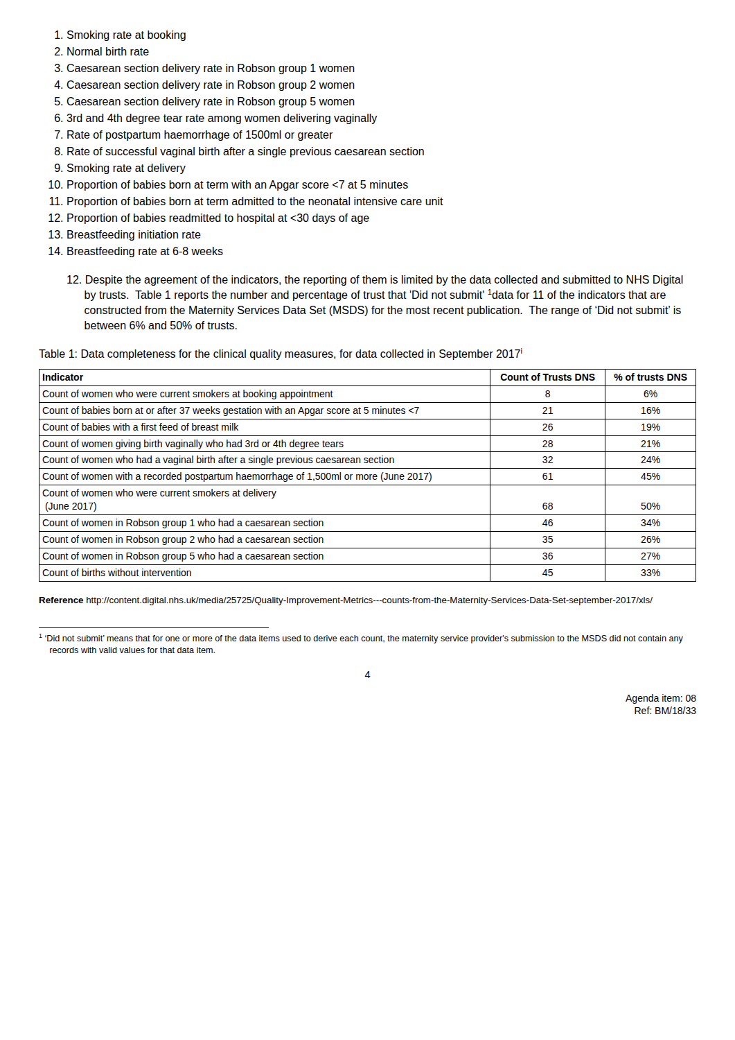Smoking rate at booking
Normal birth rate
Caesarean section delivery rate in Robson group 1 women
Caesarean section delivery rate in Robson group 2 women
Caesarean section delivery rate in Robson group 5 women
3rd and 4th degree tear rate among women delivering vaginally
Rate of postpartum haemorrhage of 1500ml or greater
Rate of successful vaginal birth after a single previous caesarean section
Smoking rate at delivery
Proportion of babies born at term with an Apgar score <7 at 5 minutes
Proportion of babies born at term admitted to the neonatal intensive care unit
Proportion of babies readmitted to hospital at <30 days of age
Breastfeeding initiation rate
Breastfeeding rate at 6-8 weeks
12. Despite the agreement of the indicators, the reporting of them is limited by the data collected and submitted to NHS Digital by trusts. Table 1 reports the number and percentage of trust that 'Did not submit' 1data for 11 of the indicators that are constructed from the Maternity Services Data Set (MSDS) for the most recent publication. The range of ‘Did not submit’ is between 6% and 50% of trusts.
Table 1: Data completeness for the clinical quality measures, for data collected in September 2017i
| Indicator | Count of Trusts DNS | % of trusts DNS |
| --- | --- | --- |
| Count of women who were current smokers at booking appointment | 8 | 6% |
| Count of babies born at or after 37 weeks gestation with an Apgar score at 5 minutes <7 | 21 | 16% |
| Count of babies with a first feed of breast milk | 26 | 19% |
| Count of women giving birth vaginally who had 3rd or 4th degree tears | 28 | 21% |
| Count of women who had a vaginal birth after a single previous caesarean section | 32 | 24% |
| Count of women with a recorded postpartum haemorrhage of 1,500ml or more (June 2017) | 61 | 45% |
| Count of women who were current smokers at delivery (June 2017) | 68 | 50% |
| Count of women in Robson group 1 who had a caesarean section | 46 | 34% |
| Count of women in Robson group 2 who had a caesarean section | 35 | 26% |
| Count of women in Robson group 5 who had a caesarean section | 36 | 27% |
| Count of births without intervention | 45 | 33% |
Reference http://content.digital.nhs.uk/media/25725/Quality-Improvement-Metrics---counts-from-the-Maternity-Services-Data-Set-september-2017/xls/
1 ‘Did not submit’ means that for one or more of the data items used to derive each count, the maternity service provider's submission to the MSDS did not contain any records with valid values for that data item.
4
Agenda item: 08
Ref: BM/18/33